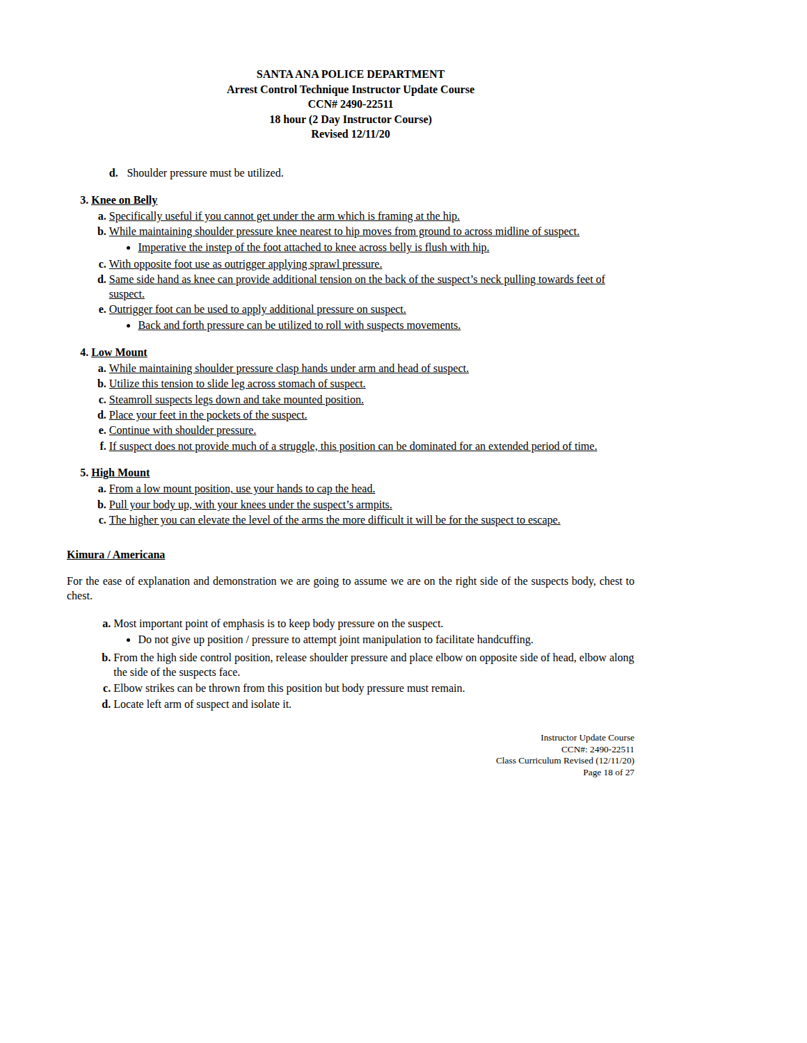SANTA ANA POLICE DEPARTMENT
Arrest Control Technique Instructor Update Course
CCN# 2490-22511
18 hour (2 Day Instructor Course)
Revised 12/11/20
d. Shoulder pressure must be utilized.
Knee on Belly
Specifically useful if you cannot get under the arm which is framing at the hip.
While maintaining shoulder pressure knee nearest to hip moves from ground to across midline of suspect.
Imperative the instep of the foot attached to knee across belly is flush with hip.
With opposite foot use as outrigger applying sprawl pressure.
Same side hand as knee can provide additional tension on the back of the suspect’s neck pulling towards feet of suspect.
Outrigger foot can be used to apply additional pressure on suspect.
Back and forth pressure can be utilized to roll with suspects movements.
Low Mount
While maintaining shoulder pressure clasp hands under arm and head of suspect.
Utilize this tension to slide leg across stomach of suspect.
Steamroll suspects legs down and take mounted position.
Place your feet in the pockets of the suspect.
Continue with shoulder pressure.
If suspect does not provide much of a struggle, this position can be dominated for an extended period of time.
High Mount
From a low mount position, use your hands to cap the head.
Pull your body up, with your knees under the suspect’s armpits.
The higher you can elevate the level of the arms the more difficult it will be for the suspect to escape.
Kimura / Americana
For the ease of explanation and demonstration we are going to assume we are on the right side of the suspects body, chest to chest.
Most important point of emphasis is to keep body pressure on the suspect.
Do not give up position / pressure to attempt joint manipulation to facilitate handcuffing.
From the high side control position, release shoulder pressure and place elbow on opposite side of head, elbow along the side of the suspects face.
Elbow strikes can be thrown from this position but body pressure must remain.
Locate left arm of suspect and isolate it.
Instructor Update Course
CCN#: 2490-22511
Class Curriculum Revised (12/11/20)
Page 18 of 27